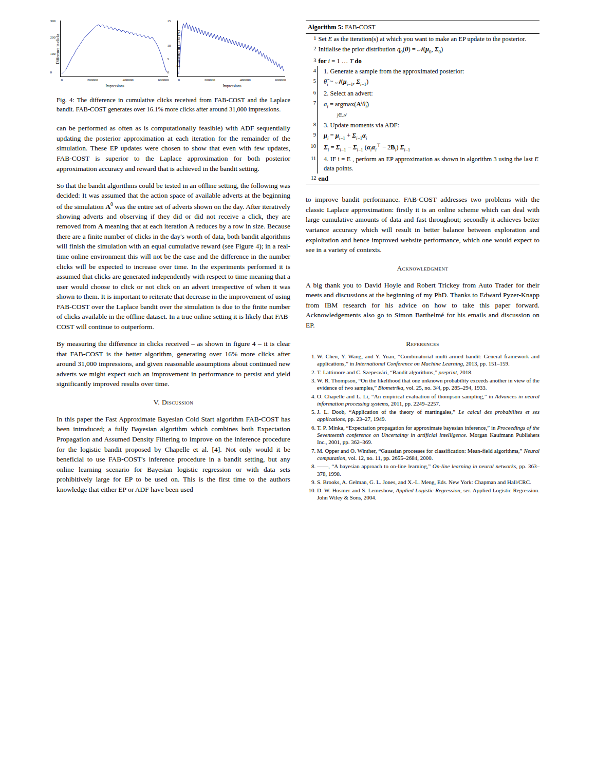Difference in clicks 300 200 100 0
0200000400000600000
Impressions
Difference in clicks (%) 15 10 5 0
0200000400000600000
Impressions
Fig. 4: The difference in cumulative clicks received from FAB-COST and the Laplace bandit. FAB-COST generates over 16.1% more clicks after around 31,000 impressions.
can be performed as often as is computationally feasible) with ADF sequentially updating the posterior approximation at each iteration for the remainder of the simulation. These EP updates were chosen to show that even with few updates, FAB-COST is superior to the Laplace approximation for both posterior approximation accuracy and reward that is achieved in the bandit setting.
So that the bandit algorithms could be tested in an offline setting, the following was decided: It was assumed that the action space of available adverts at the beginning of the simulation A0 was the entire set of adverts shown on the day. After iteratively showing adverts and observing if they did or did not receive a click, they are removed from A meaning that at each iteration A reduces by a row in size. Because there are a finite number of clicks in the day's worth of data, both bandit algorithms will finish the simulation with an equal cumulative reward (see Figure 4); in a real-time online environment this will not be the case and the difference in the number clicks will be expected to increase over time. In the experiments performed it is assumed that clicks are generated independently with respect to time meaning that a user would choose to click or not click on an advert irrespective of when it was shown to them. It is important to reiterate that decrease in the improvement of using FAB-COST over the Laplace bandit over the simulation is due to the finite number of clicks available in the offline dataset. In a true online setting it is likely that FAB-COST will continue to outperform.
By measuring the difference in clicks received – as shown in figure 4 – it is clear that FAB-COST is the better algorithm, generating over 16% more clicks after around 31,000 impressions, and given reasonable assumptions about continued new adverts we might expect such an improvement in performance to persist and yield significantly improved results over time.
V. Discussion
In this paper the Fast Approximate Bayesian Cold Start algorithm FAB-COST has been introduced; a fully Bayesian algorithm which combines both Expectation Propagation and Assumed Density Filtering to improve on the inference procedure for the logistic bandit proposed by Chapelle et al. [4]. Not only would it be beneficial to use FAB-COST's inference procedure in a bandit setting, but any online learning scenario for Bayesian logistic regression or with data sets prohibitively large for EP to be used on. This is the first time to the authors knowledge that either EP or ADF have been used
Algorithm 5: FAB-COST
| 1 | Set E as the iteration(s) at which you want to make an EP update to the posterior. |
| 2 | Initialise the prior distribution q 0 ( θ ) = 𝒩 ( μ 0 , Σ 0 ) |
| 3 | for i = 1 … T do |
| 4 | | 1. Generate a sample from the approximated posterior: |
| 5 | | θ̃ i ~ 𝒩 ( μ i −1 , Σ i −1 ) |
| 6 | | 2. Select an advert: |
| 7 | | a i = argmax( A i θ̃ i ) j∈𝒜 |
| 8 | | 3. Update moments via ADF: |
| 9 | | μ i = μ i −1 + Σ i −1 α i |
| 10 | | Σ i = Σ i −1 − Σ i −1 ( α i α i ⊤ − 2 B i ) Σ i −1 |
| 11 | | 4. IF i = E , perform an EP approximation as shown in algorithm 3 using the last E data points. |
| 12 | end |
to improve bandit performance. FAB-COST addresses two problems with the classic Laplace approximation: firstly it is an online scheme which can deal with large cumulative amounts of data and fast throughout; secondly it achieves better variance accuracy which will result in better balance between exploration and exploitation and hence improved website performance, which one would expect to see in a variety of contexts.
Acknowledgment
A big thank you to David Hoyle and Robert Trickey from Auto Trader for their meets and discussions at the beginning of my PhD. Thanks to Edward Pyzer-Knapp from IBM research for his advice on how to take this paper forward. Acknowledgements also go to Simon Barthelmé for his emails and discussion on EP.
References
W. Chen, Y. Wang, and Y. Yuan, “Combinatorial multi-armed bandit: General framework and applications,” in International Conference on Machine Learning, 2013, pp. 151–159.
T. Lattimore and C. Szepesvári, “Bandit algorithms,” preprint, 2018.
W. R. Thompson, “On the likelihood that one unknown probability exceeds another in view of the evidence of two samples,” Biometrika, vol. 25, no. 3/4, pp. 285–294, 1933.
O. Chapelle and L. Li, “An empirical evaluation of thompson sampling,” in Advances in neural information processing systems, 2011, pp. 2249–2257.
J. L. Doob, “Application of the theory of martingales,” Le calcul des probabilites et ses applications, pp. 23–27, 1949.
T. P. Minka, “Expectation propagation for approximate bayesian inference,” in Proceedings of the Seventeenth conference on Uncertainty in artificial intelligence. Morgan Kaufmann Publishers Inc., 2001, pp. 362–369.
M. Opper and O. Winther, “Gaussian processes for classification: Mean-field algorithms,” Neural computation, vol. 12, no. 11, pp. 2655–2684, 2000.
——, “A bayesian approach to on-line learning,” On-line learning in neural networks, pp. 363–378, 1998.
S. Brooks, A. Gelman, G. L. Jones, and X.-L. Meng, Eds. New York: Chapman and Hall/CRC.
D. W. Hosmer and S. Lemeshow, Applied Logistic Regression, ser. Applied Logistic Regression. John Wiley & Sons, 2004.